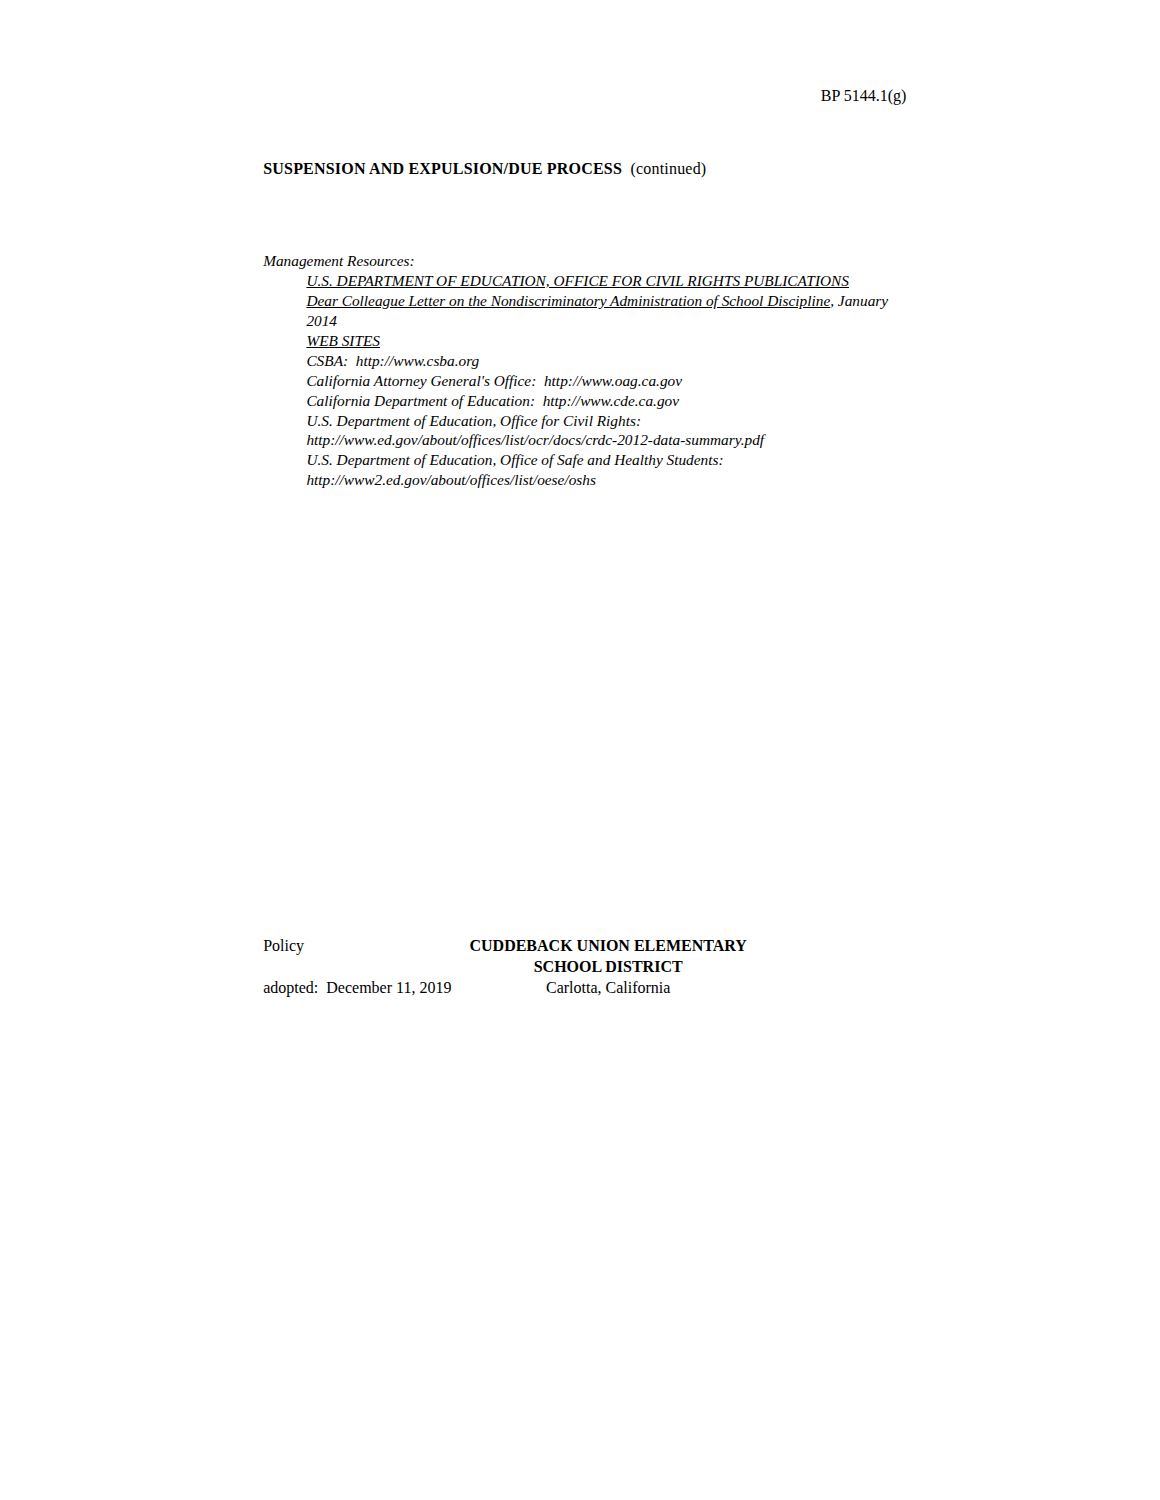BP 5144.1(g)
SUSPENSION AND EXPULSION/DUE PROCESS (continued)
Management Resources:
U.S. DEPARTMENT OF EDUCATION, OFFICE FOR CIVIL RIGHTS PUBLICATIONS
Dear Colleague Letter on the Nondiscriminatory Administration of School Discipline, January 2014
WEB SITES
CSBA: http://www.csba.org
California Attorney General's Office: http://www.oag.ca.gov
California Department of Education: http://www.cde.ca.gov
U.S. Department of Education, Office for Civil Rights: http://www.ed.gov/about/offices/list/ocr/docs/crdc-2012-data-summary.pdf
U.S. Department of Education, Office of Safe and Healthy Students:
http://www2.ed.gov/about/offices/list/oese/oshs
| Policy | CUDDEBACK UNION ELEMENTARY SCHOOL DISTRICT | |
| adopted: December 11, 2019 | Carlotta, California | |